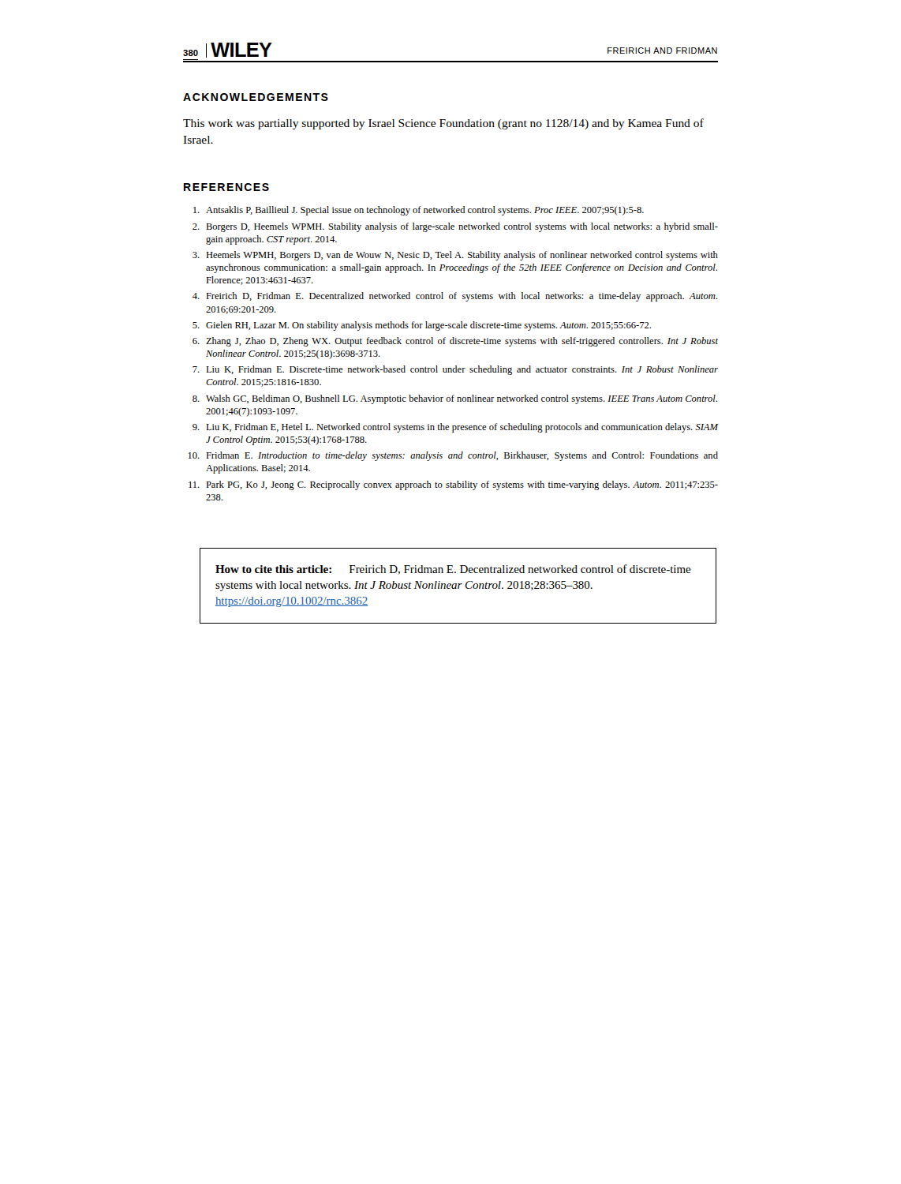380 WILEY
FREIRICH AND FRIDMAN
ACKNOWLEDGEMENTS
This work was partially supported by Israel Science Foundation (grant no 1128/14) and by Kamea Fund of Israel.
REFERENCES
Antsaklis P, Baillieul J. Special issue on technology of networked control systems. Proc IEEE. 2007;95(1):5-8.
Borgers D, Heemels WPMH. Stability analysis of large-scale networked control systems with local networks: a hybrid small-gain approach. CST report. 2014.
Heemels WPMH, Borgers D, van de Wouw N, Nesic D, Teel A. Stability analysis of nonlinear networked control systems with asynchronous communication: a small-gain approach. In Proceedings of the 52th IEEE Conference on Decision and Control. Florence; 2013:4631-4637.
Freirich D, Fridman E. Decentralized networked control of systems with local networks: a time-delay approach. Autom. 2016;69:201-209.
Gielen RH, Lazar M. On stability analysis methods for large-scale discrete-time systems. Autom. 2015;55:66-72.
Zhang J, Zhao D, Zheng WX. Output feedback control of discrete-time systems with self-triggered controllers. Int J Robust Nonlinear Control. 2015;25(18):3698-3713.
Liu K, Fridman E. Discrete-time network-based control under scheduling and actuator constraints. Int J Robust Nonlinear Control. 2015;25:1816-1830.
Walsh GC, Beldiman O, Bushnell LG. Asymptotic behavior of nonlinear networked control systems. IEEE Trans Autom Control. 2001;46(7):1093-1097.
Liu K, Fridman E, Hetel L. Networked control systems in the presence of scheduling protocols and communication delays. SIAM J Control Optim. 2015;53(4):1768-1788.
Fridman E. Introduction to time-delay systems: analysis and control, Birkhauser, Systems and Control: Foundations and Applications. Basel; 2014.
Park PG, Ko J, Jeong C. Reciprocally convex approach to stability of systems with time-varying delays. Autom. 2011;47:235-238.
How to cite this article: Freirich D, Fridman E. Decentralized networked control of discrete-time systems with local networks. Int J Robust Nonlinear Control. 2018;28:365–380. https://doi.org/10.1002/rnc.3862